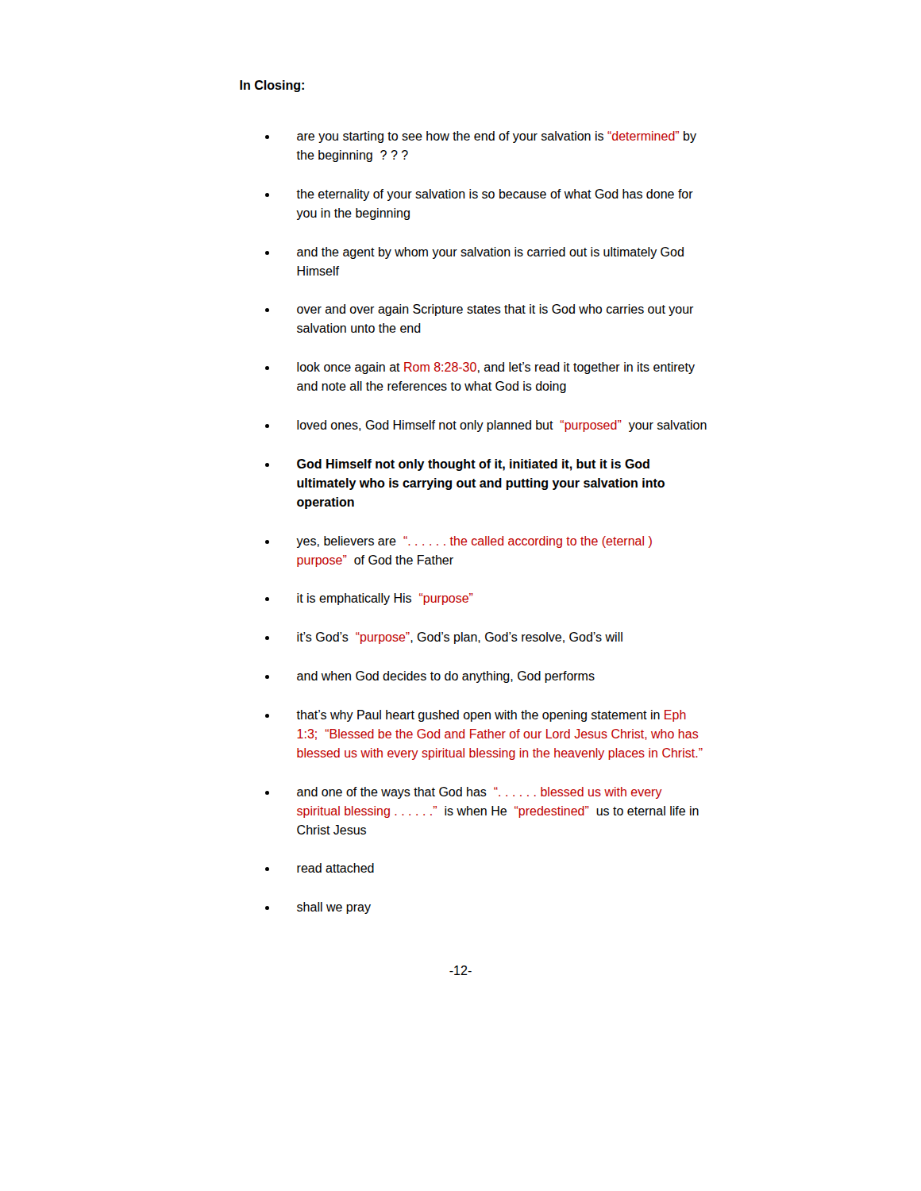In Closing:
are you starting to see how the end of your salvation is “determined” by the beginning ? ? ?
the eternality of your salvation is so because of what God has done for you in the beginning
and the agent by whom your salvation is carried out is ultimately God Himself
over and over again Scripture states that it is God who carries out your salvation unto the end
look once again at Rom 8:28-30, and let’s read it together in its entirety and note all the references to what God is doing
loved ones, God Himself not only planned but “purposed” your salvation
God Himself not only thought of it, initiated it, but it is God ultimately who is carrying out and putting your salvation into operation
yes, believers are “. . . . . . the called according to the (eternal ) purpose” of God the Father
it is emphatically His “purpose”
it’s God’s “purpose”, God’s plan, God’s resolve, God’s will
and when God decides to do anything, God performs
that’s why Paul heart gushed open with the opening statement in Eph 1:3; “Blessed be the God and Father of our Lord Jesus Christ, who has blessed us with every spiritual blessing in the heavenly places in Christ.”
and one of the ways that God has “. . . . . . blessed us with every spiritual blessing . . . . . .” is when He “predestined” us to eternal life in Christ Jesus
read attached
shall we pray
-12-